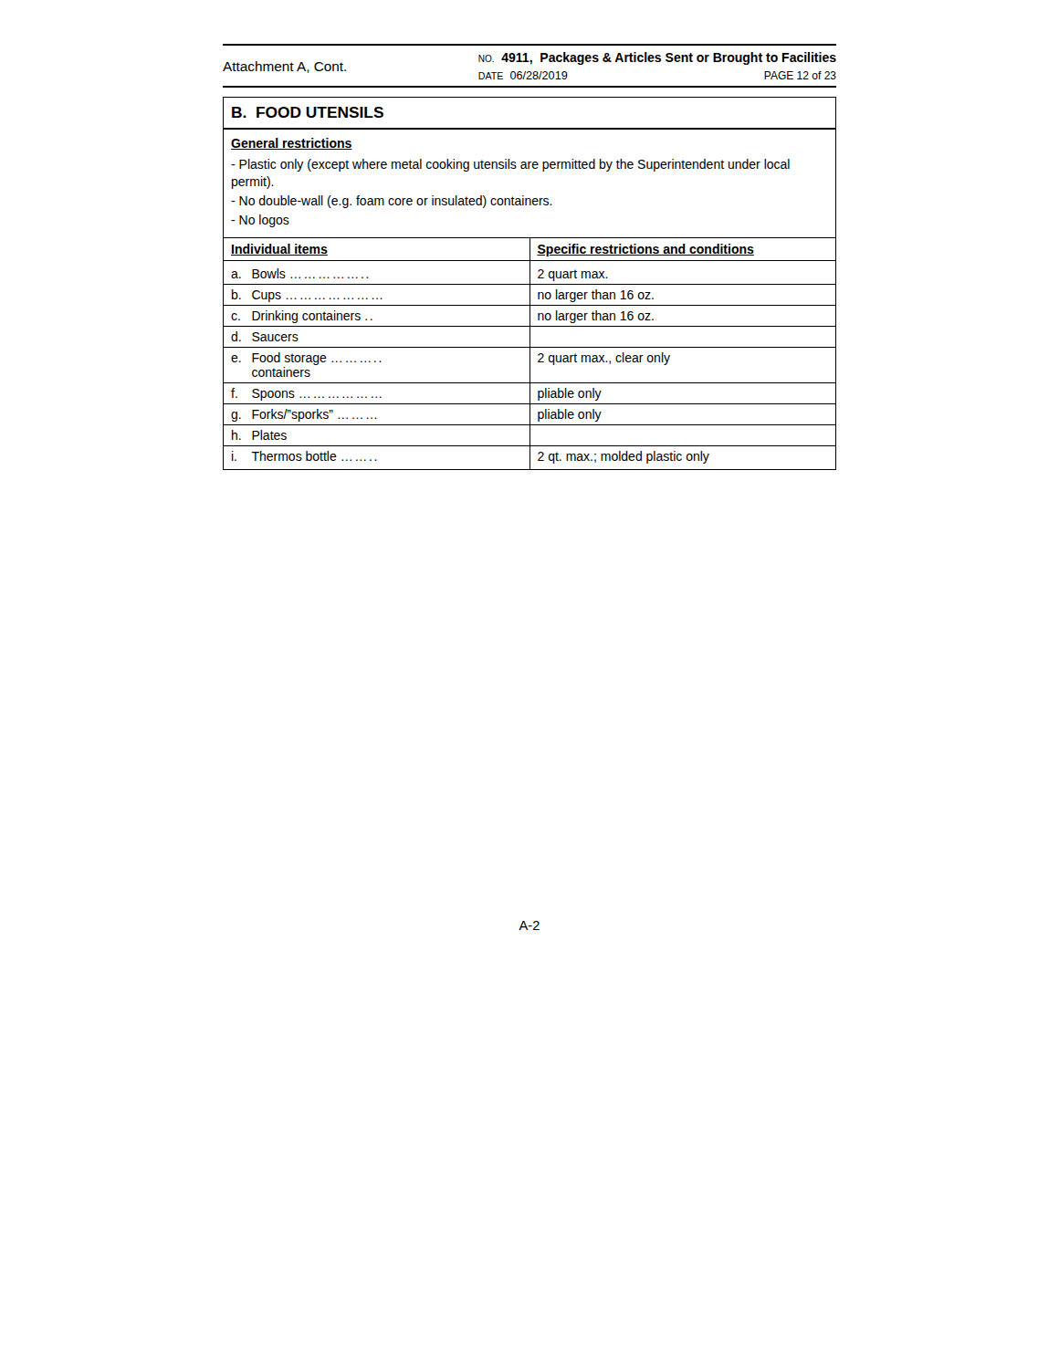Attachment A, Cont.
NO. 4911, Packages & Articles Sent or Brought to Facilities
DATE 06/28/2019 PAGE 12 of 23
| B. FOOD UTENSILS |
| General restrictions - Plastic only (except where metal cooking utensils are permitted by the Superintendent under local permit). - No double-wall (e.g. foam core or insulated) containers. - No logos |
| Individual items | Specific restrictions and conditions |
| a. Bowls …………….. | 2 quart max. |
| b. Cups ………………… | no larger than 16 oz. |
| c. Drinking containers .. | no larger than 16 oz. |
| d. Saucers | |
| e. Food storage ……….. containers | 2 quart max., clear only |
| f. Spoons ……………… | pliable only |
| g. Forks/”sporks” ……… | pliable only |
| h. Plates | |
| i. Thermos bottle …….. | 2 qt. max.; molded plastic only |
A-2